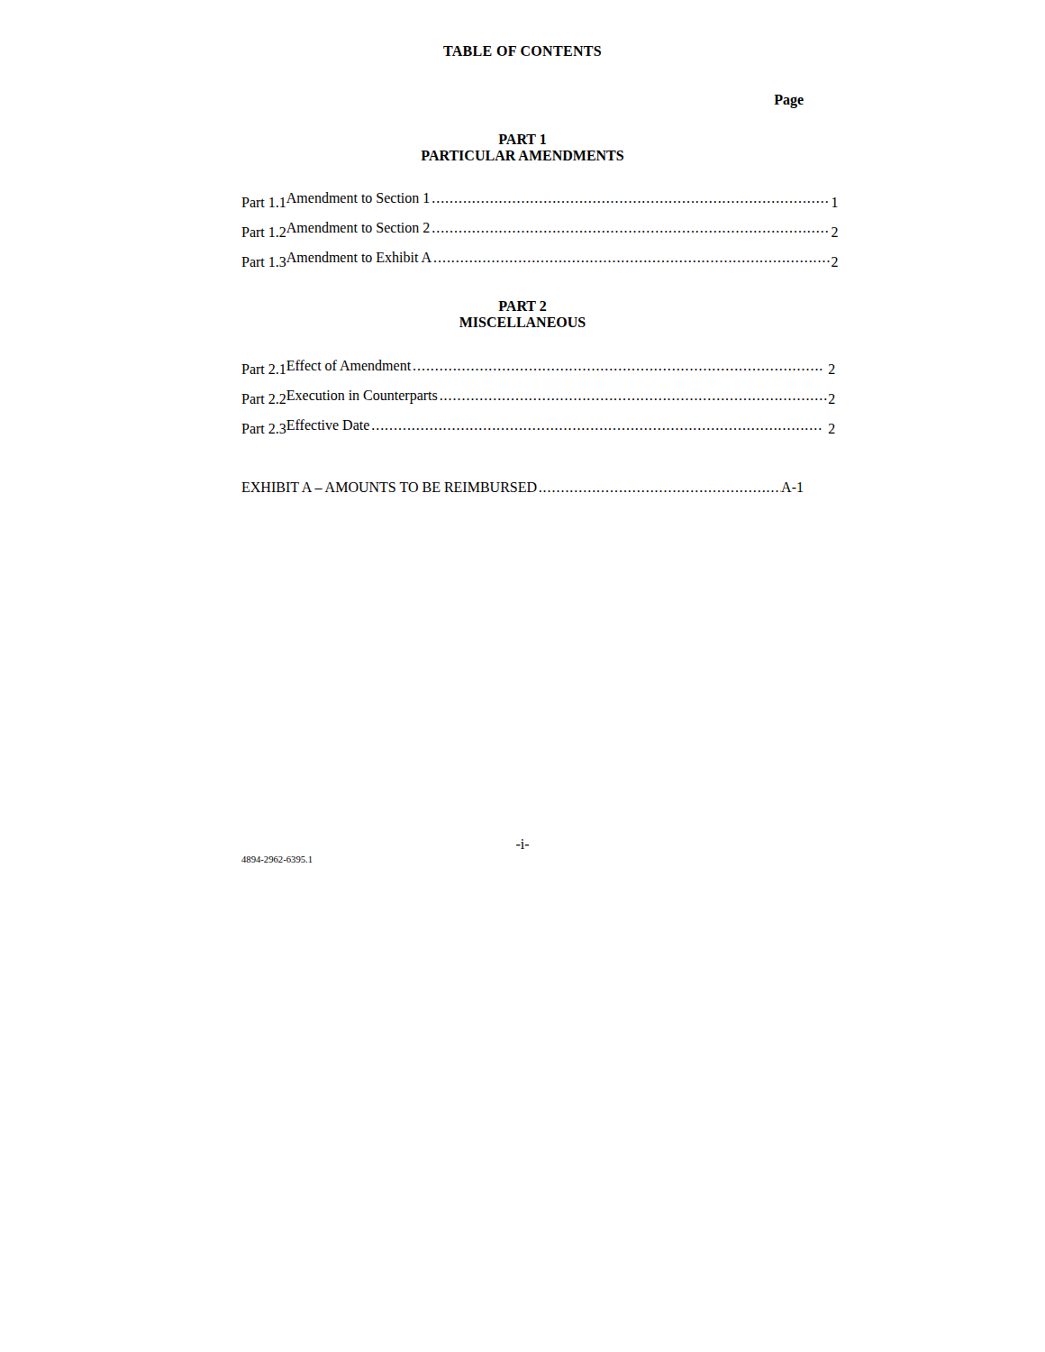TABLE OF CONTENTS
Page
PART 1 PARTICULAR AMENDMENTS
| Part 1.1 | Amendment to Section 1 ......................................................................................... | 1 |
| Part 1.2 | Amendment to Section 2 ......................................................................................... | 2 |
| Part 1.3 | Amendment to Exhibit A ......................................................................................... | 2 |
PART 2 MISCELLANEOUS
| Part 2.1 | Effect of Amendment ............................................................................................ | 2 |
| Part 2.2 | Execution in Counterparts ....................................................................................... | 2 |
| Part 2.3 | Effective Date ..................................................................................................... | 2 |
EXHIBIT A – AMOUNTS TO BE REIMBURSED ................................................................ A-1
-i-
4894-2962-6395.1